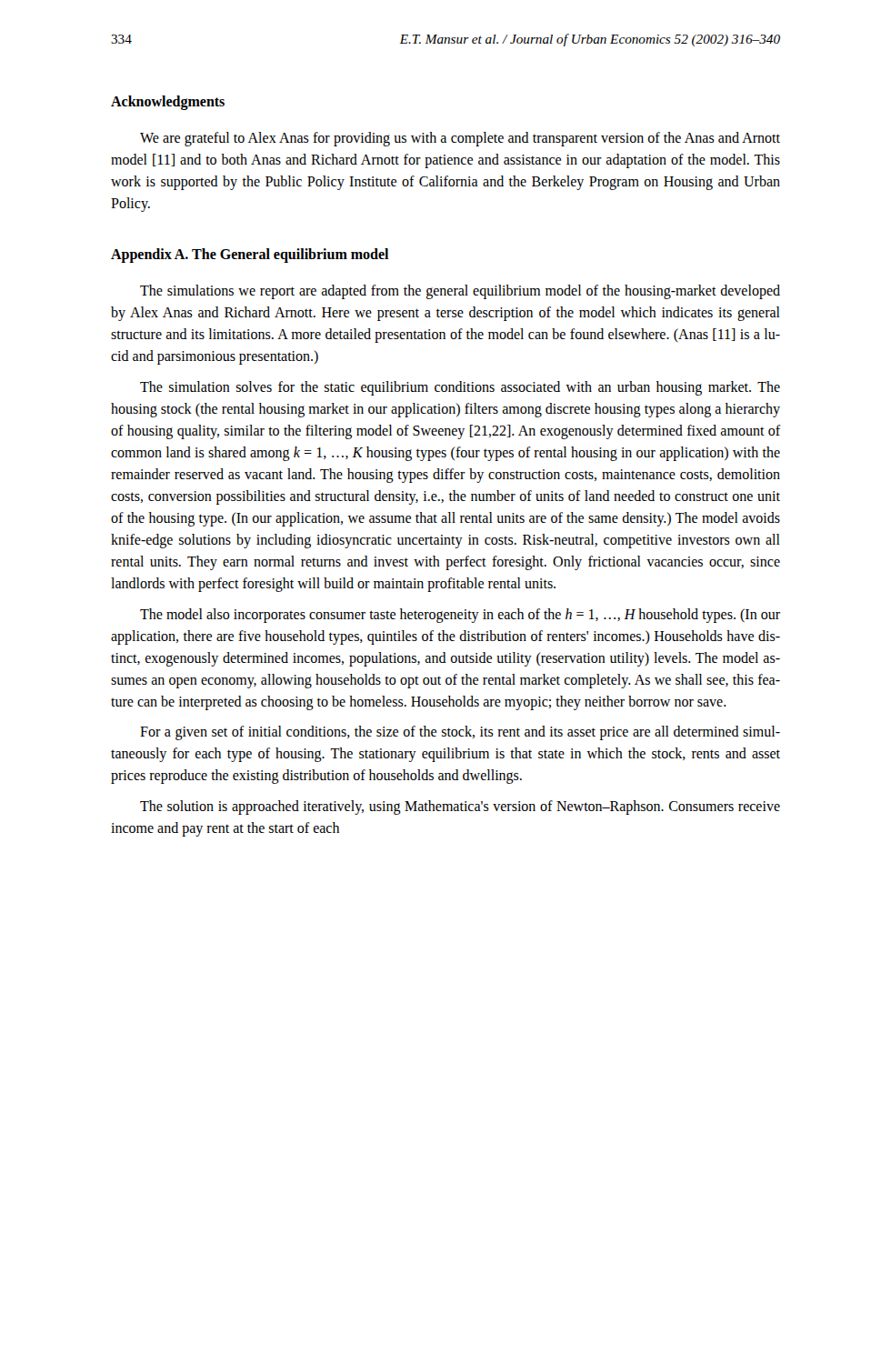334 E.T. Mansur et al. / Journal of Urban Economics 52 (2002) 316–340
Acknowledgments
We are grateful to Alex Anas for providing us with a complete and transparent version of the Anas and Arnott model [11] and to both Anas and Richard Arnott for patience and assistance in our adaptation of the model. This work is supported by the Public Policy Institute of California and the Berkeley Program on Housing and Urban Policy.
Appendix A. The General equilibrium model
The simulations we report are adapted from the general equilibrium model of the housing-market developed by Alex Anas and Richard Arnott. Here we present a terse description of the model which indicates its general structure and its limitations. A more detailed presentation of the model can be found elsewhere. (Anas [11] is a lucid and parsimonious presentation.)
The simulation solves for the static equilibrium conditions associated with an urban housing market. The housing stock (the rental housing market in our application) filters among discrete housing types along a hierarchy of housing quality, similar to the filtering model of Sweeney [21,22]. An exogenously determined fixed amount of common land is shared among k = 1, …, K housing types (four types of rental housing in our application) with the remainder reserved as vacant land. The housing types differ by construction costs, maintenance costs, demolition costs, conversion possibilities and structural density, i.e., the number of units of land needed to construct one unit of the housing type. (In our application, we assume that all rental units are of the same density.) The model avoids knife-edge solutions by including idiosyncratic uncertainty in costs. Risk-neutral, competitive investors own all rental units. They earn normal returns and invest with perfect foresight. Only frictional vacancies occur, since landlords with perfect foresight will build or maintain profitable rental units.
The model also incorporates consumer taste heterogeneity in each of the h = 1, …, H household types. (In our application, there are five household types, quintiles of the distribution of renters' incomes.) Households have distinct, exogenously determined incomes, populations, and outside utility (reservation utility) levels. The model assumes an open economy, allowing households to opt out of the rental market completely. As we shall see, this feature can be interpreted as choosing to be homeless. Households are myopic; they neither borrow nor save.
For a given set of initial conditions, the size of the stock, its rent and its asset price are all determined simultaneously for each type of housing. The stationary equilibrium is that state in which the stock, rents and asset prices reproduce the existing distribution of households and dwellings.
The solution is approached iteratively, using Mathematica's version of Newton–Raphson. Consumers receive income and pay rent at the start of each